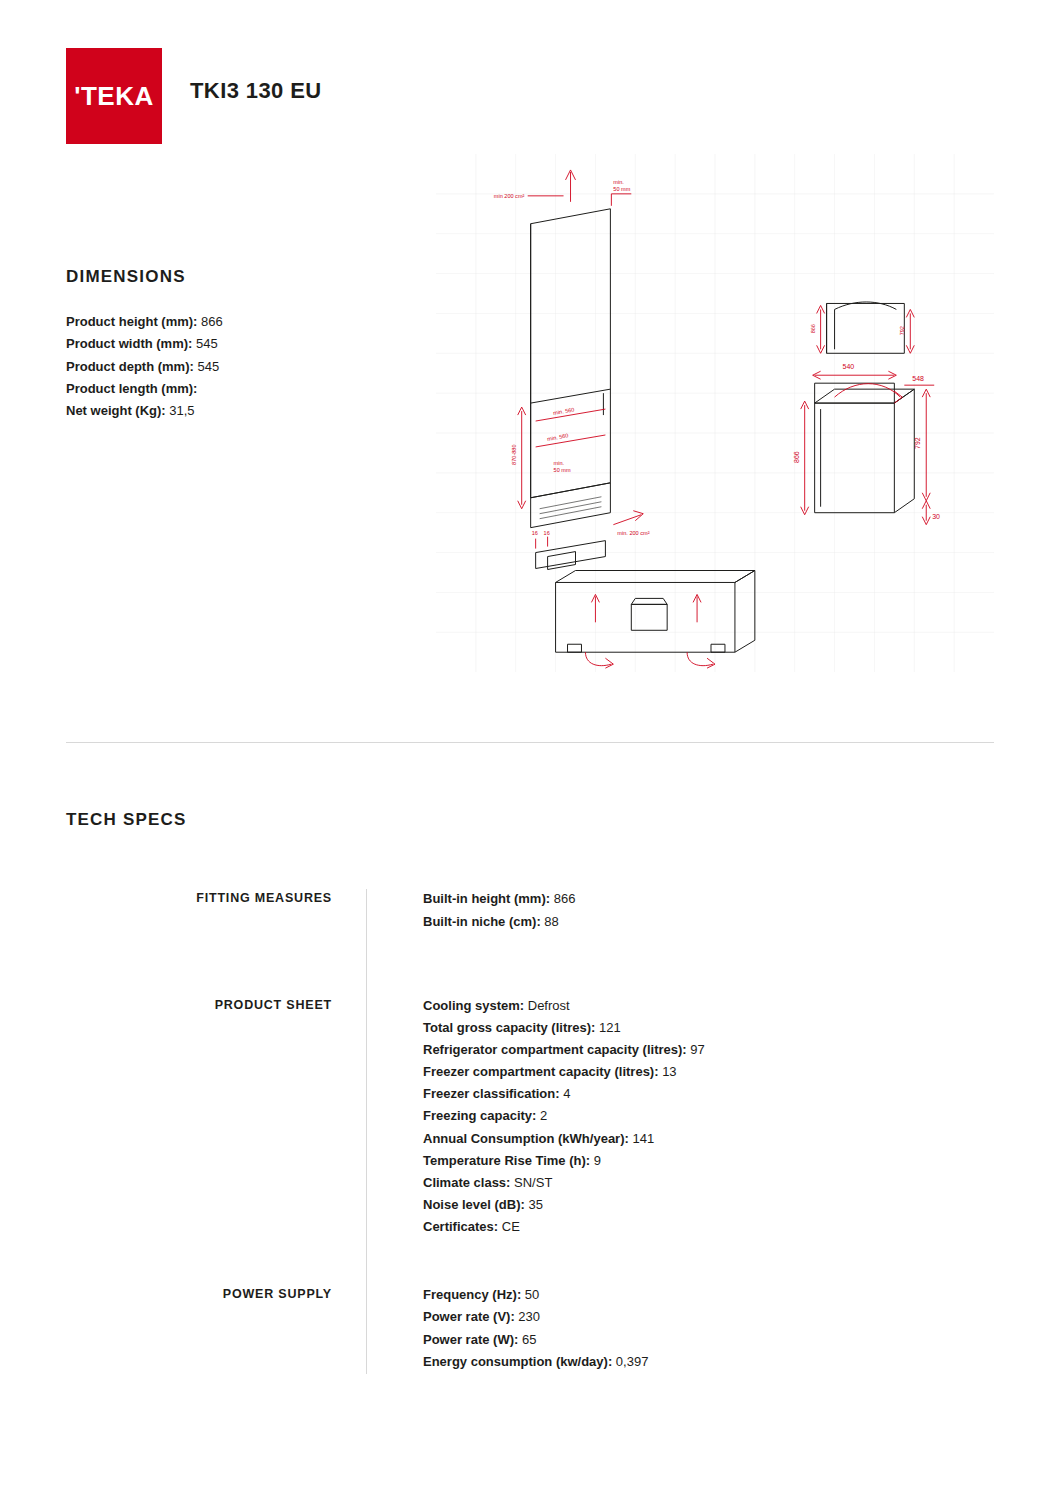TEKA
TKI3 130 EU
Dimensions
Product height (mm): 866
Product width (mm): 545
Product depth (mm): 545
Product length (mm):
Net weight (Kg): 31,5
min 200 cm² min. 50 mm min. 560 min. 560 min. 50 mm 870-880 min. 200 cm² 16 16 866 792 540 792 548 866 30
Tech specs
Fitting measures
Built-in height (mm): 866
Built-in niche (cm): 88
Product sheet
Cooling system: Defrost
Total gross capacity (litres): 121
Refrigerator compartment capacity (litres): 97
Freezer compartment capacity (litres): 13
Freezer classification: 4
Freezing capacity: 2
Annual Consumption (kWh/year): 141
Temperature Rise Time (h): 9
Climate class: SN/ST
Noise level (dB): 35
Certificates: CE
Power supply
Frequency (Hz): 50
Power rate (V): 230
Power rate (W): 65
Energy consumption (kw/day): 0,397